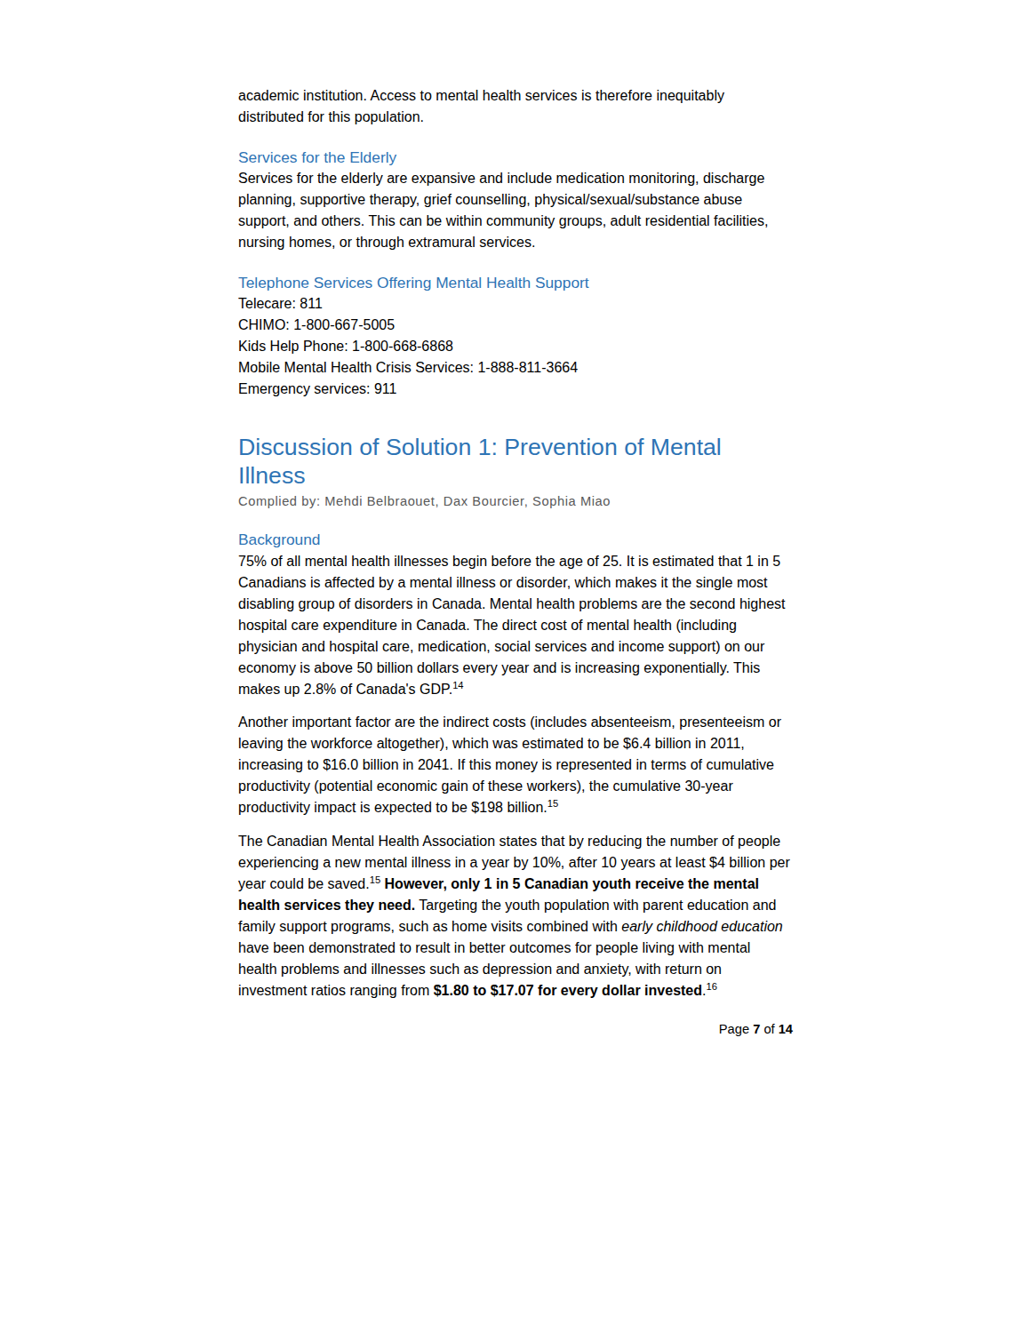academic institution. Access to mental health services is therefore inequitably distributed for this population.
Services for the Elderly
Services for the elderly are expansive and include medication monitoring, discharge planning, supportive therapy, grief counselling, physical/sexual/substance abuse support, and others. This can be within community groups, adult residential facilities, nursing homes, or through extramural services.
Telephone Services Offering Mental Health Support
Telecare: 811
CHIMO: 1-800-667-5005
Kids Help Phone: 1-800-668-6868
Mobile Mental Health Crisis Services: 1-888-811-3664
Emergency services: 911
Discussion of Solution 1: Prevention of Mental Illness
Complied by: Mehdi Belbraouet, Dax Bourcier, Sophia Miao
Background
75% of all mental health illnesses begin before the age of 25. It is estimated that 1 in 5 Canadians is affected by a mental illness or disorder, which makes it the single most disabling group of disorders in Canada. Mental health problems are the second highest hospital care expenditure in Canada. The direct cost of mental health (including physician and hospital care, medication, social services and income support) on our economy is above 50 billion dollars every year and is increasing exponentially. This makes up 2.8% of Canada's GDP.14
Another important factor are the indirect costs (includes absenteeism, presenteeism or leaving the workforce altogether), which was estimated to be $6.4 billion in 2011, increasing to $16.0 billion in 2041. If this money is represented in terms of cumulative productivity (potential economic gain of these workers), the cumulative 30-year productivity impact is expected to be $198 billion.15
The Canadian Mental Health Association states that by reducing the number of people experiencing a new mental illness in a year by 10%, after 10 years at least $4 billion per year could be saved.15 However, only 1 in 5 Canadian youth receive the mental health services they need. Targeting the youth population with parent education and family support programs, such as home visits combined with early childhood education have been demonstrated to result in better outcomes for people living with mental health problems and illnesses such as depression and anxiety, with return on investment ratios ranging from $1.80 to $17.07 for every dollar invested.16
Page 7 of 14